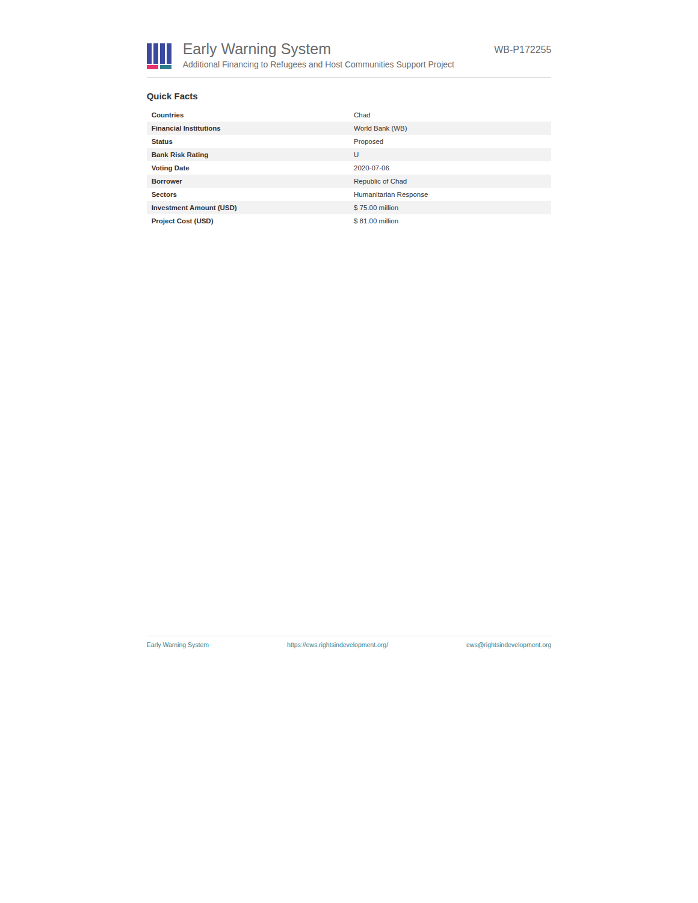Early Warning System
Additional Financing to Refugees and Host Communities Support Project
WB-P172255
Quick Facts
| Countries | Chad |
| Financial Institutions | World Bank (WB) |
| Status | Proposed |
| Bank Risk Rating | U |
| Voting Date | 2020-07-06 |
| Borrower | Republic of Chad |
| Sectors | Humanitarian Response |
| Investment Amount (USD) | $ 75.00 million |
| Project Cost (USD) | $ 81.00 million |
Early Warning System
https://ews.rightsindevelopment.org/
ews@rightsindevelopment.org